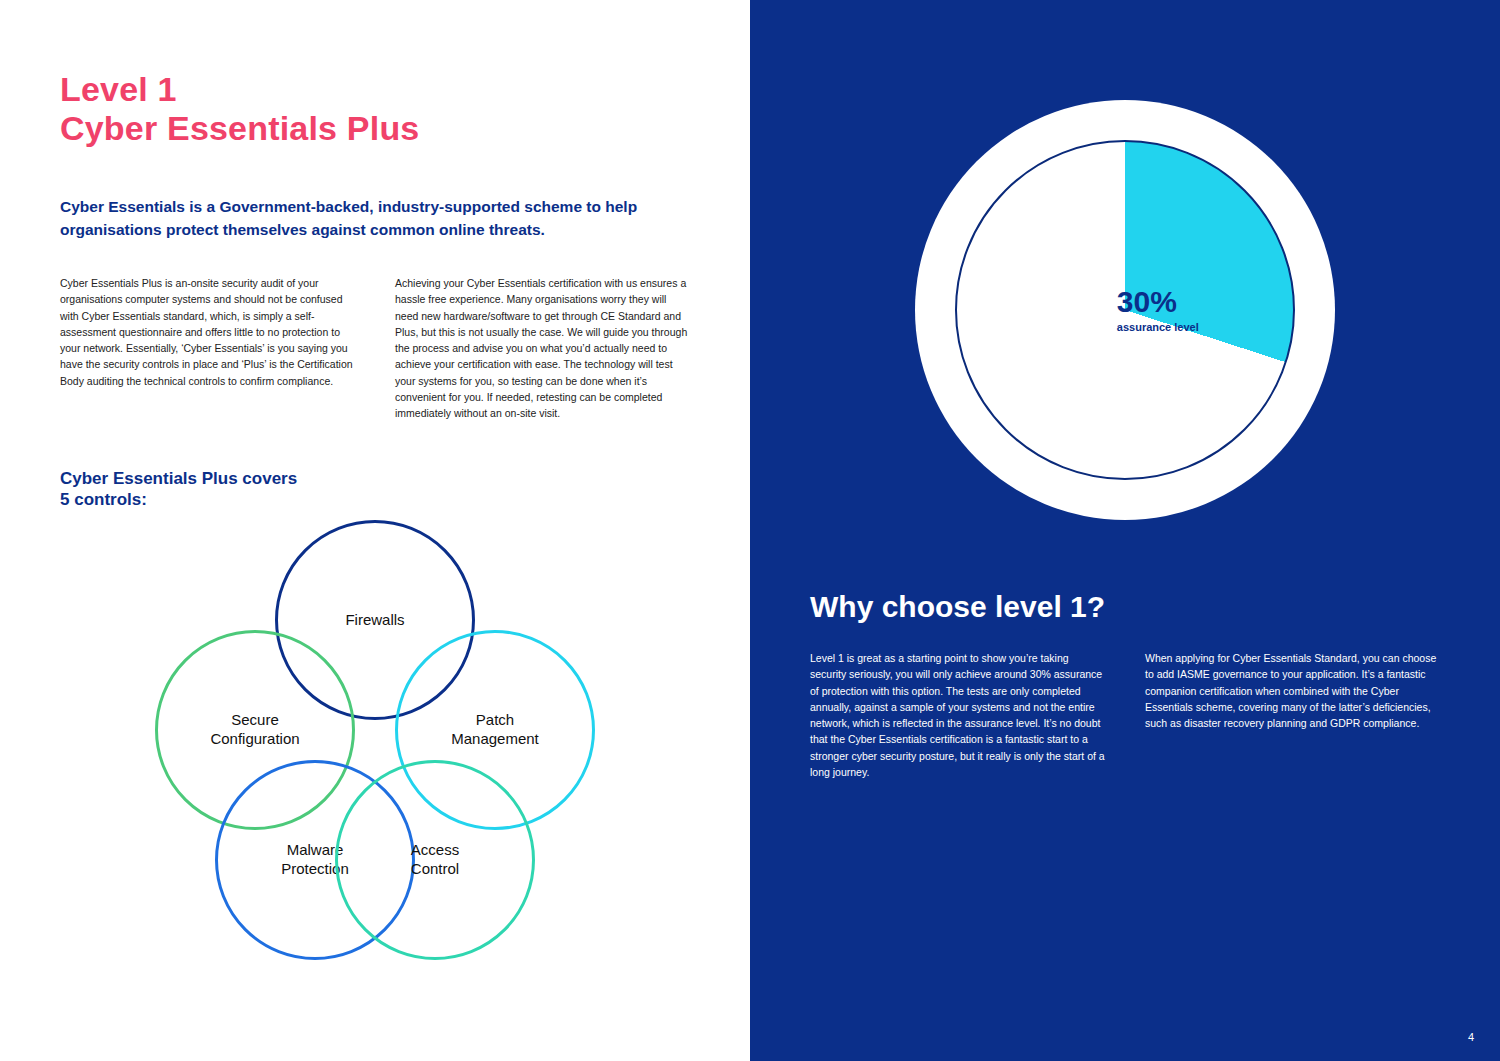Level 1
Cyber Essentials Plus
Cyber Essentials is a Government-backed, industry-supported scheme to help organisations protect themselves against common online threats.
Cyber Essentials Plus is an-onsite security audit of your organisations computer systems and should not be confused with Cyber Essentials standard, which, is simply a self-assessment questionnaire and offers little to no protection to your network. Essentially, ‘Cyber Essentials’ is you saying you have the security controls in place and ‘Plus’ is the Certification Body auditing the technical controls to confirm compliance.
Achieving your Cyber Essentials certification with us ensures a hassle free experience. Many organisations worry they will need new hardware/software to get through CE Standard and Plus, but this is not usually the case. We will guide you through the process and advise you on what you’d actually need to achieve your certification with ease. The technology will test your systems for you, so testing can be done when it’s convenient for you. If needed, retesting can be completed immediately without an on-site visit.
Cyber Essentials Plus covers
5 controls:
Firewalls
Secure
Configuration
Patch
Management
Malware
Protection
Access
Control
30% assurance level
Why choose level 1?
Level 1 is great as a starting point to show you’re taking security seriously, you will only achieve around 30% assurance of protection with this option. The tests are only completed annually, against a sample of your systems and not the entire network, which is reflected in the assurance level. It’s no doubt that the Cyber Essentials certification is a fantastic start to a stronger cyber security posture, but it really is only the start of a long journey.
When applying for Cyber Essentials Standard, you can choose to add IASME governance to your application. It’s a fantastic companion certification when combined with the Cyber Essentials scheme, covering many of the latter’s deficiencies, such as disaster recovery planning and GDPR compliance.
4